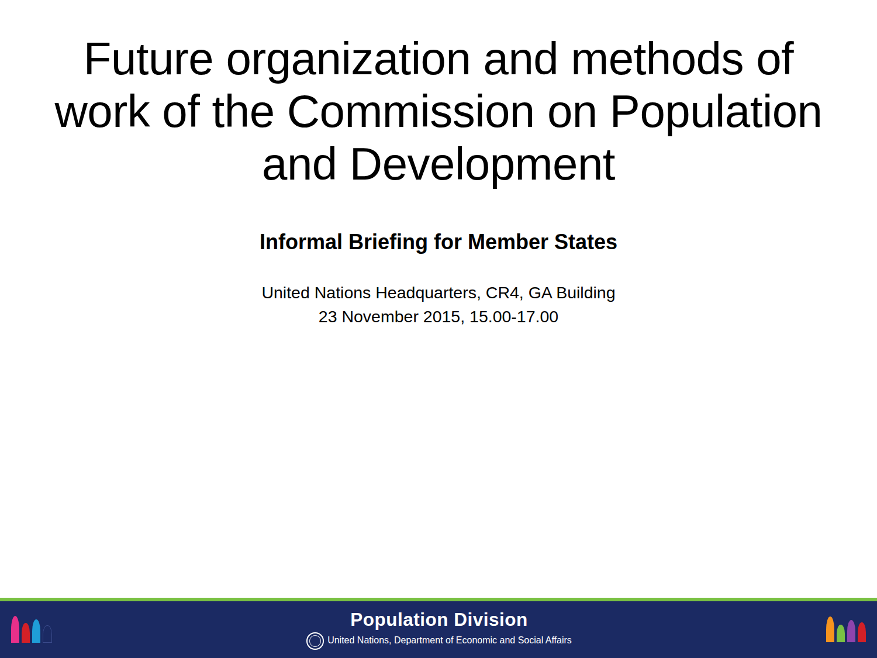Future organization and methods of work of the Commission on Population and Development
Informal Briefing for Member States
United Nations Headquarters, CR4, GA Building
23 November 2015, 15.00-17.00
Population Division
United Nations, Department of Economic and Social Affairs